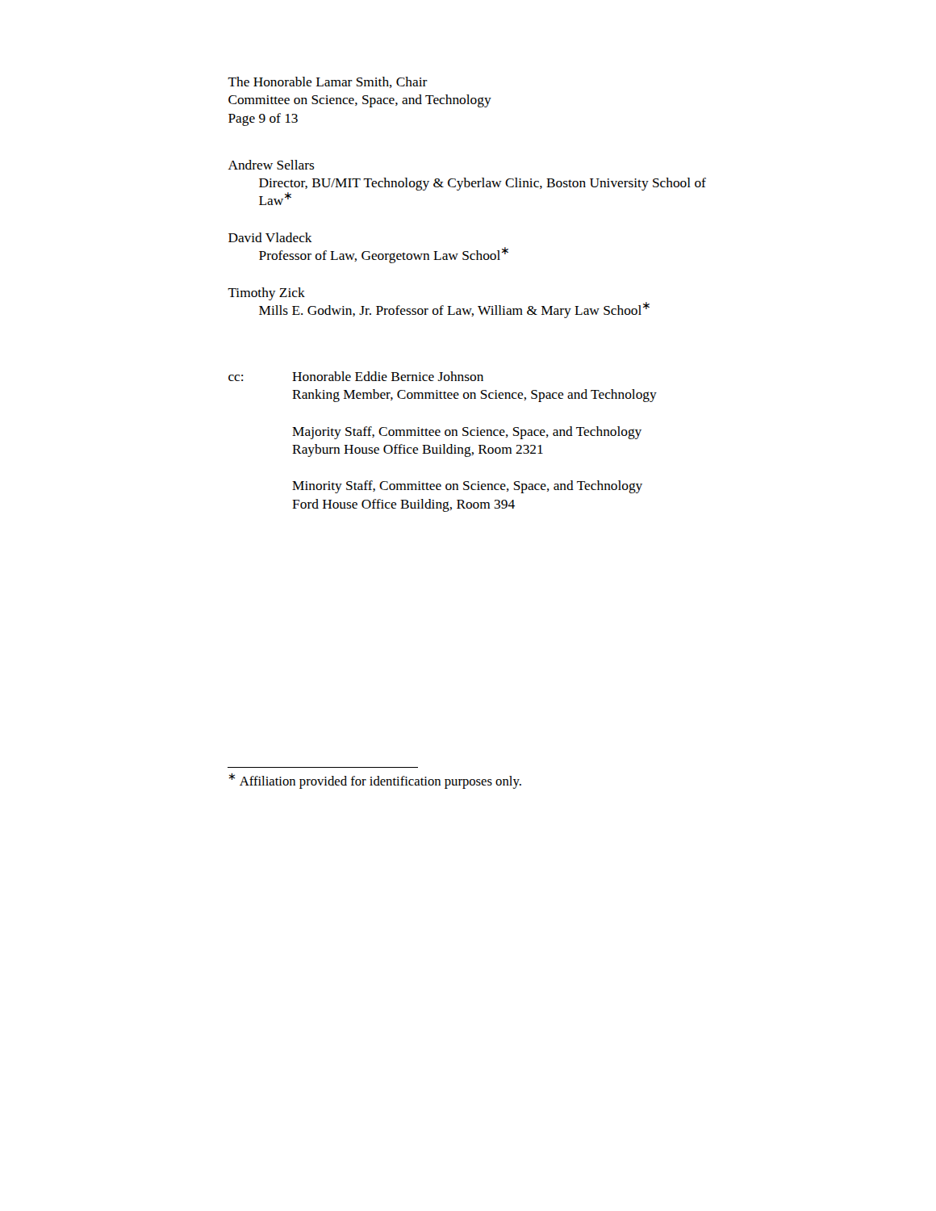The Honorable Lamar Smith, Chair
Committee on Science, Space, and Technology
Page 9 of 13
Andrew Sellars
Director, BU/MIT Technology & Cyberlaw Clinic, Boston University School of Law∗
David Vladeck
Professor of Law, Georgetown Law School∗
Timothy Zick
Mills E. Godwin, Jr. Professor of Law, William & Mary Law School∗
cc:
Honorable Eddie Bernice Johnson
Ranking Member, Committee on Science, Space and Technology
Majority Staff, Committee on Science, Space, and Technology
Rayburn House Office Building, Room 2321
Minority Staff, Committee on Science, Space, and Technology
Ford House Office Building, Room 394
∗ Affiliation provided for identification purposes only.